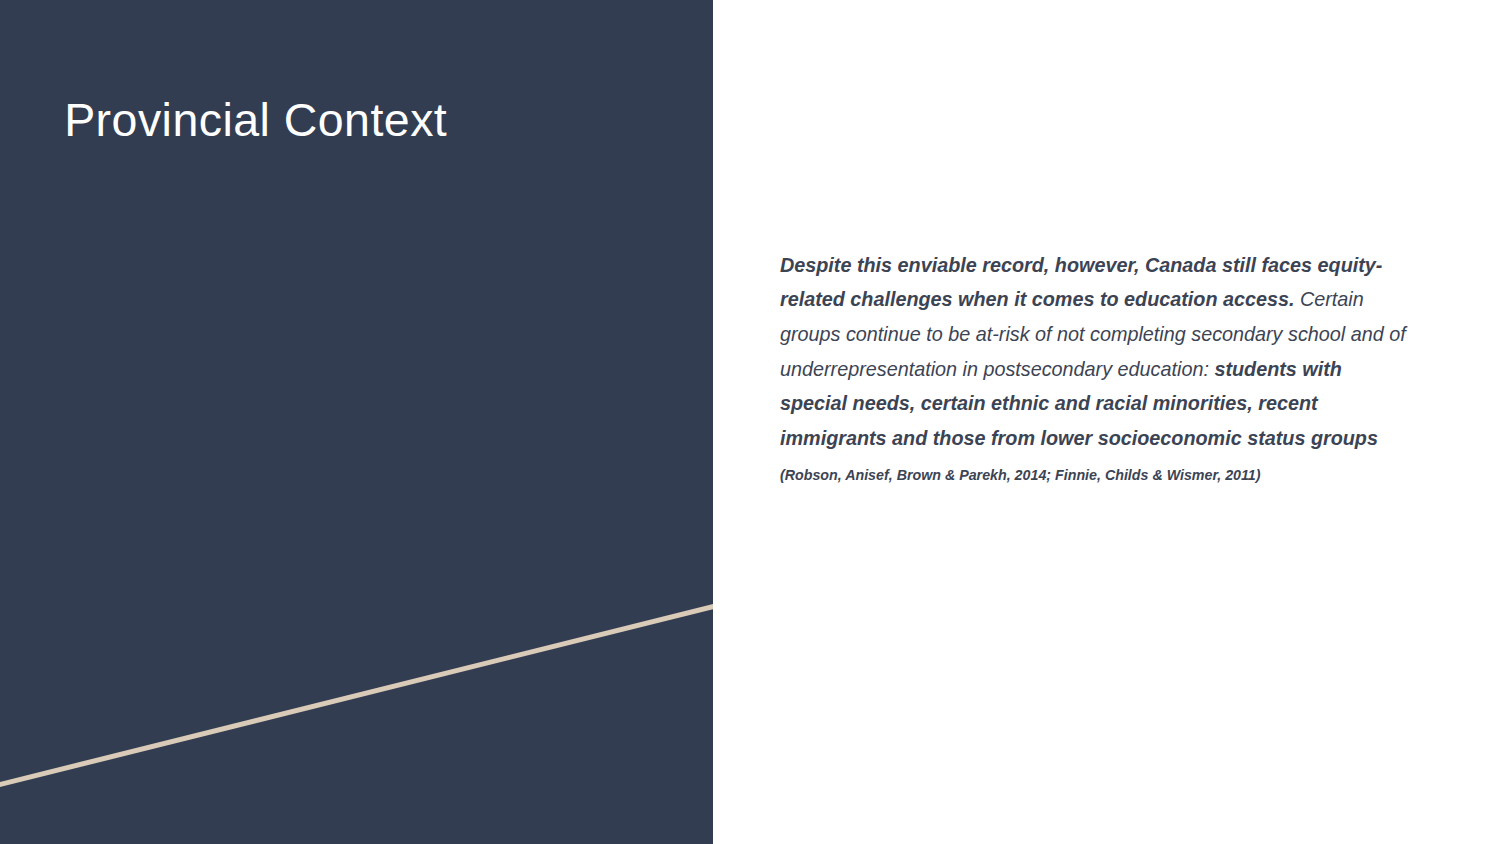Provincial Context
Despite this enviable record, however, Canada still faces equity-related challenges when it comes to education access. Certain groups continue to be at-risk of not completing secondary school and of underrepresentation in postsecondary education: students with special needs, certain ethnic and racial minorities, recent immigrants and those from lower socioeconomic status groups (Robson, Anisef, Brown & Parekh, 2014; Finnie, Childs & Wismer, 2011)